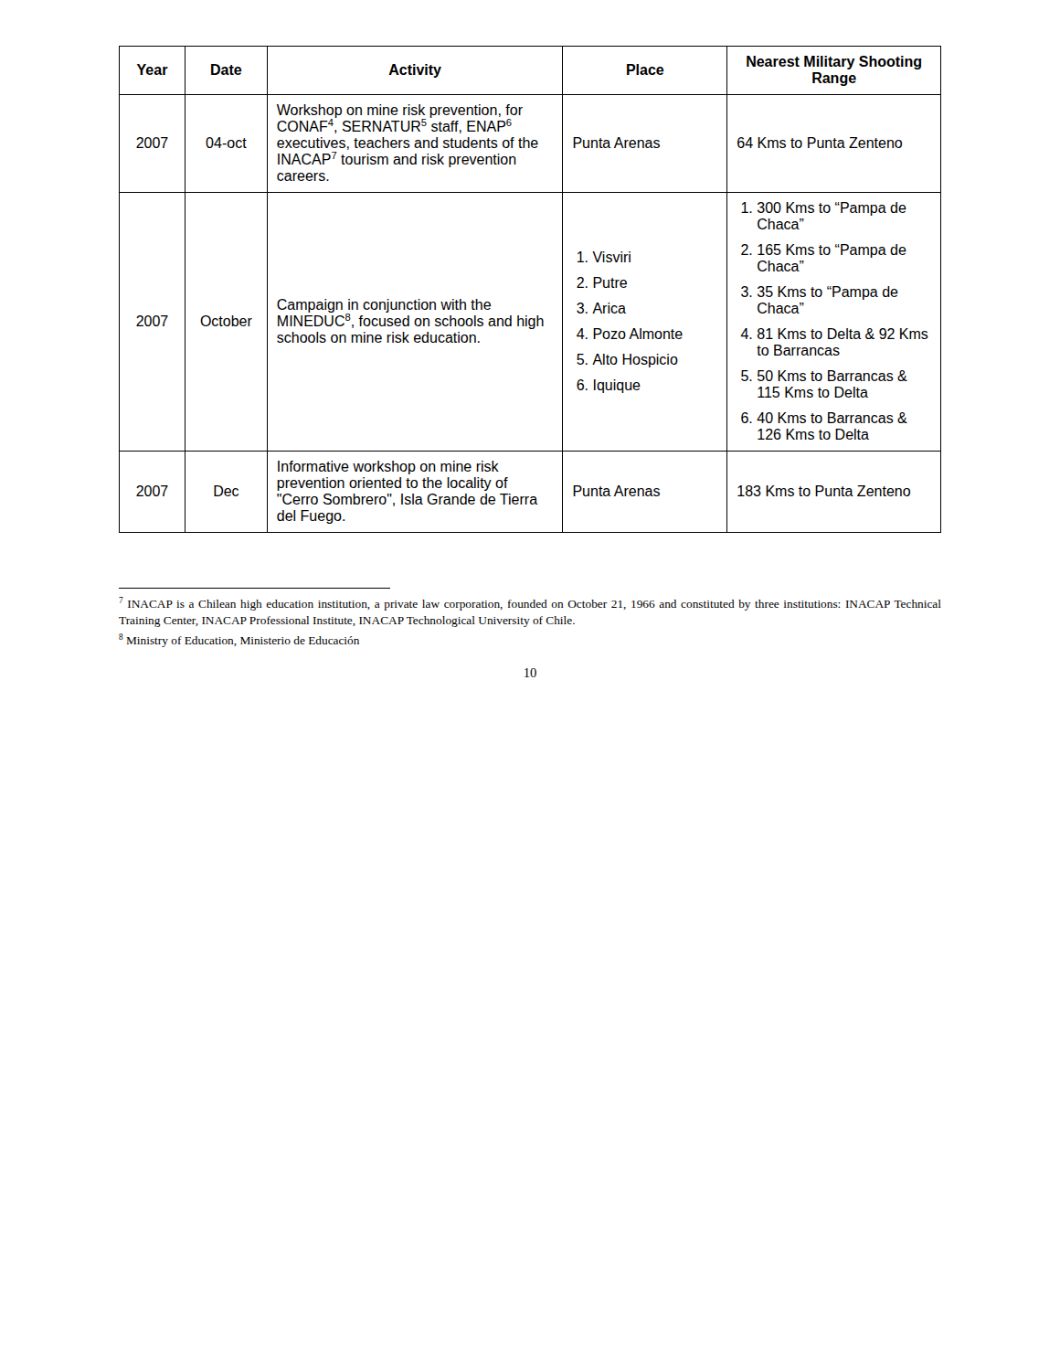| Year | Date | Activity | Place | Nearest Military Shooting Range |
| --- | --- | --- | --- | --- |
| 2007 | 04-oct | Workshop on mine risk prevention, for CONAF 4 , SERNATUR 5 staff, ENAP 6 executives, teachers and students of the INACAP 7 tourism and risk prevention careers. | Punta Arenas | 64 Kms to Punta Zenteno |
| 2007 | October | Campaign in conjunction with the MINEDUC 8 , focused on schools and high schools on mine risk education. | Visviri Putre Arica Pozo Almonte Alto Hospicio Iquique | 300 Kms to “Pampa de Chaca” 165 Kms to “Pampa de Chaca” 35 Kms to “Pampa de Chaca” 81 Kms to Delta & 92 Kms to Barrancas 50 Kms to Barrancas & 115 Kms to Delta 40 Kms to Barrancas & 126 Kms to Delta |
| 2007 | Dec | Informative workshop on mine risk prevention oriented to the locality of "Cerro Sombrero", Isla Grande de Tierra del Fuego. | Punta Arenas | 183 Kms to Punta Zenteno |
7 INACAP is a Chilean high education institution, a private law corporation, founded on October 21, 1966 and constituted by three institutions: INACAP Technical Training Center, INACAP Professional Institute, INACAP Technological University of Chile.
8 Ministry of Education, Ministerio de Educación
10